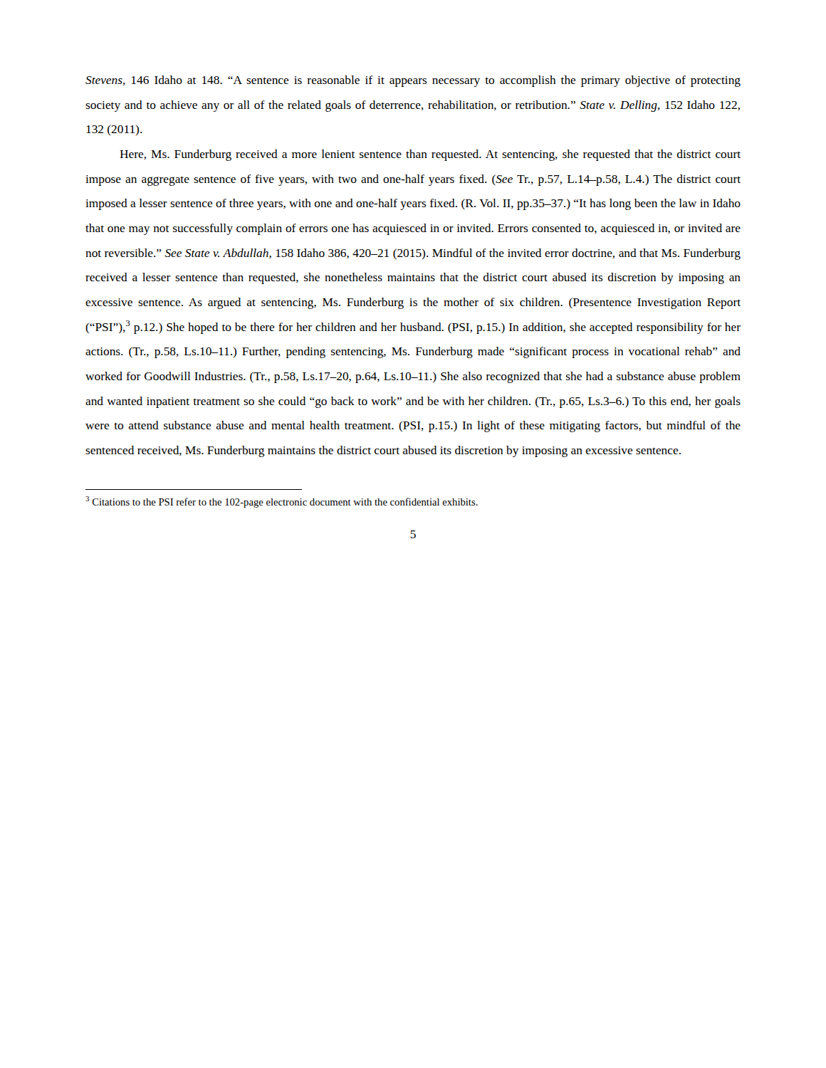Stevens, 146 Idaho at 148. “A sentence is reasonable if it appears necessary to accomplish the primary objective of protecting society and to achieve any or all of the related goals of deterrence, rehabilitation, or retribution.” State v. Delling, 152 Idaho 122, 132 (2011).
Here, Ms. Funderburg received a more lenient sentence than requested. At sentencing, she requested that the district court impose an aggregate sentence of five years, with two and one-half years fixed. (See Tr., p.57, L.14–p.58, L.4.) The district court imposed a lesser sentence of three years, with one and one-half years fixed. (R. Vol. II, pp.35–37.) “It has long been the law in Idaho that one may not successfully complain of errors one has acquiesced in or invited. Errors consented to, acquiesced in, or invited are not reversible.” See State v. Abdullah, 158 Idaho 386, 420–21 (2015). Mindful of the invited error doctrine, and that Ms. Funderburg received a lesser sentence than requested, she nonetheless maintains that the district court abused its discretion by imposing an excessive sentence. As argued at sentencing, Ms. Funderburg is the mother of six children. (Presentence Investigation Report (“PSI”),3 p.12.) She hoped to be there for her children and her husband. (PSI, p.15.) In addition, she accepted responsibility for her actions. (Tr., p.58, Ls.10–11.) Further, pending sentencing, Ms. Funderburg made “significant process in vocational rehab” and worked for Goodwill Industries. (Tr., p.58, Ls.17–20, p.64, Ls.10–11.) She also recognized that she had a substance abuse problem and wanted inpatient treatment so she could “go back to work” and be with her children. (Tr., p.65, Ls.3–6.) To this end, her goals were to attend substance abuse and mental health treatment. (PSI, p.15.) In light of these mitigating factors, but mindful of the sentenced received, Ms. Funderburg maintains the district court abused its discretion by imposing an excessive sentence.
3 Citations to the PSI refer to the 102-page electronic document with the confidential exhibits.
5